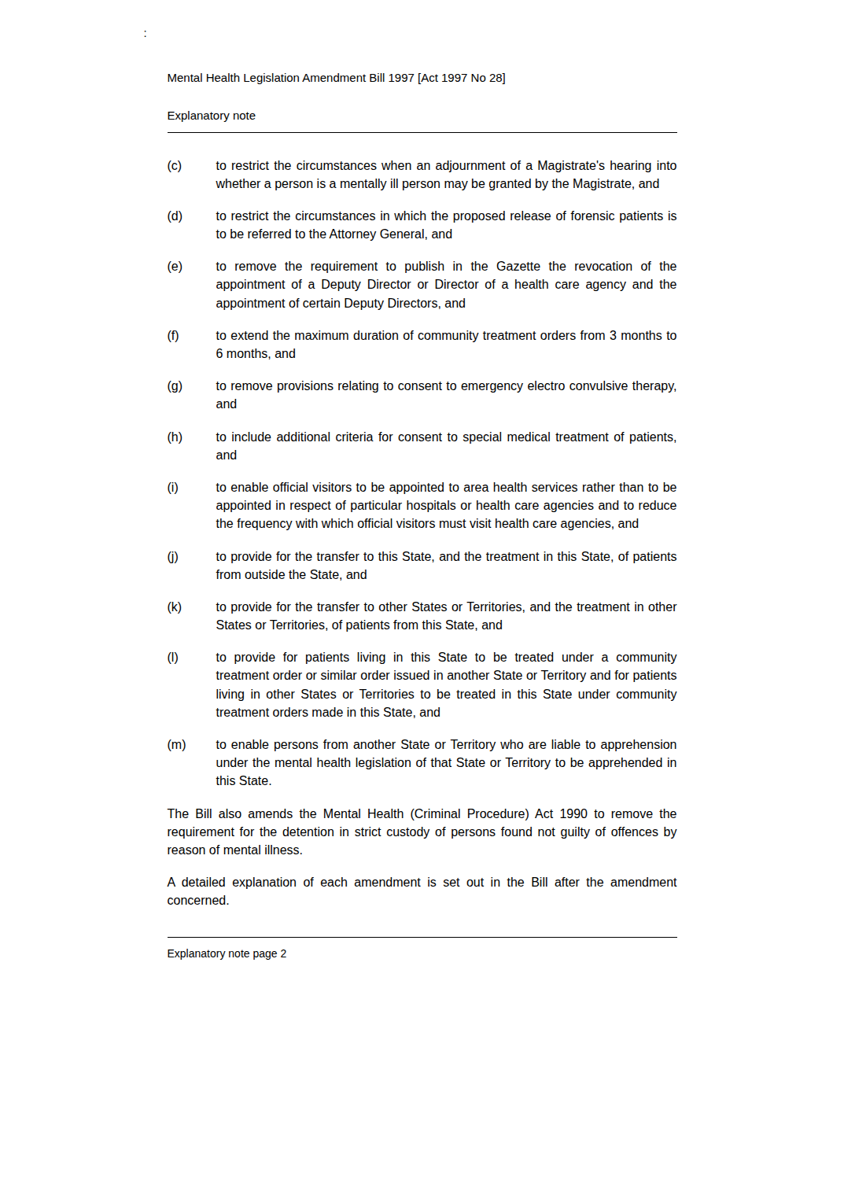:
Mental Health Legislation Amendment Bill 1997 [Act 1997 No 28]
Explanatory note
(c) to restrict the circumstances when an adjournment of a Magistrate's hearing into whether a person is a mentally ill person may be granted by the Magistrate, and
(d) to restrict the circumstances in which the proposed release of forensic patients is to be referred to the Attorney General, and
(e) to remove the requirement to publish in the Gazette the revocation of the appointment of a Deputy Director or Director of a health care agency and the appointment of certain Deputy Directors, and
(f) to extend the maximum duration of community treatment orders from 3 months to 6 months, and
(g) to remove provisions relating to consent to emergency electro convulsive therapy, and
(h) to include additional criteria for consent to special medical treatment of patients, and
(i) to enable official visitors to be appointed to area health services rather than to be appointed in respect of particular hospitals or health care agencies and to reduce the frequency with which official visitors must visit health care agencies, and
(j) to provide for the transfer to this State, and the treatment in this State, of patients from outside the State, and
(k) to provide for the transfer to other States or Territories, and the treatment in other States or Territories, of patients from this State, and
(l) to provide for patients living in this State to be treated under a community treatment order or similar order issued in another State or Territory and for patients living in other States or Territories to be treated in this State under community treatment orders made in this State, and
(m) to enable persons from another State or Territory who are liable to apprehension under the mental health legislation of that State or Territory to be apprehended in this State.
The Bill also amends the Mental Health (Criminal Procedure) Act 1990 to remove the requirement for the detention in strict custody of persons found not guilty of offences by reason of mental illness.
A detailed explanation of each amendment is set out in the Bill after the amendment concerned.
Explanatory note page 2